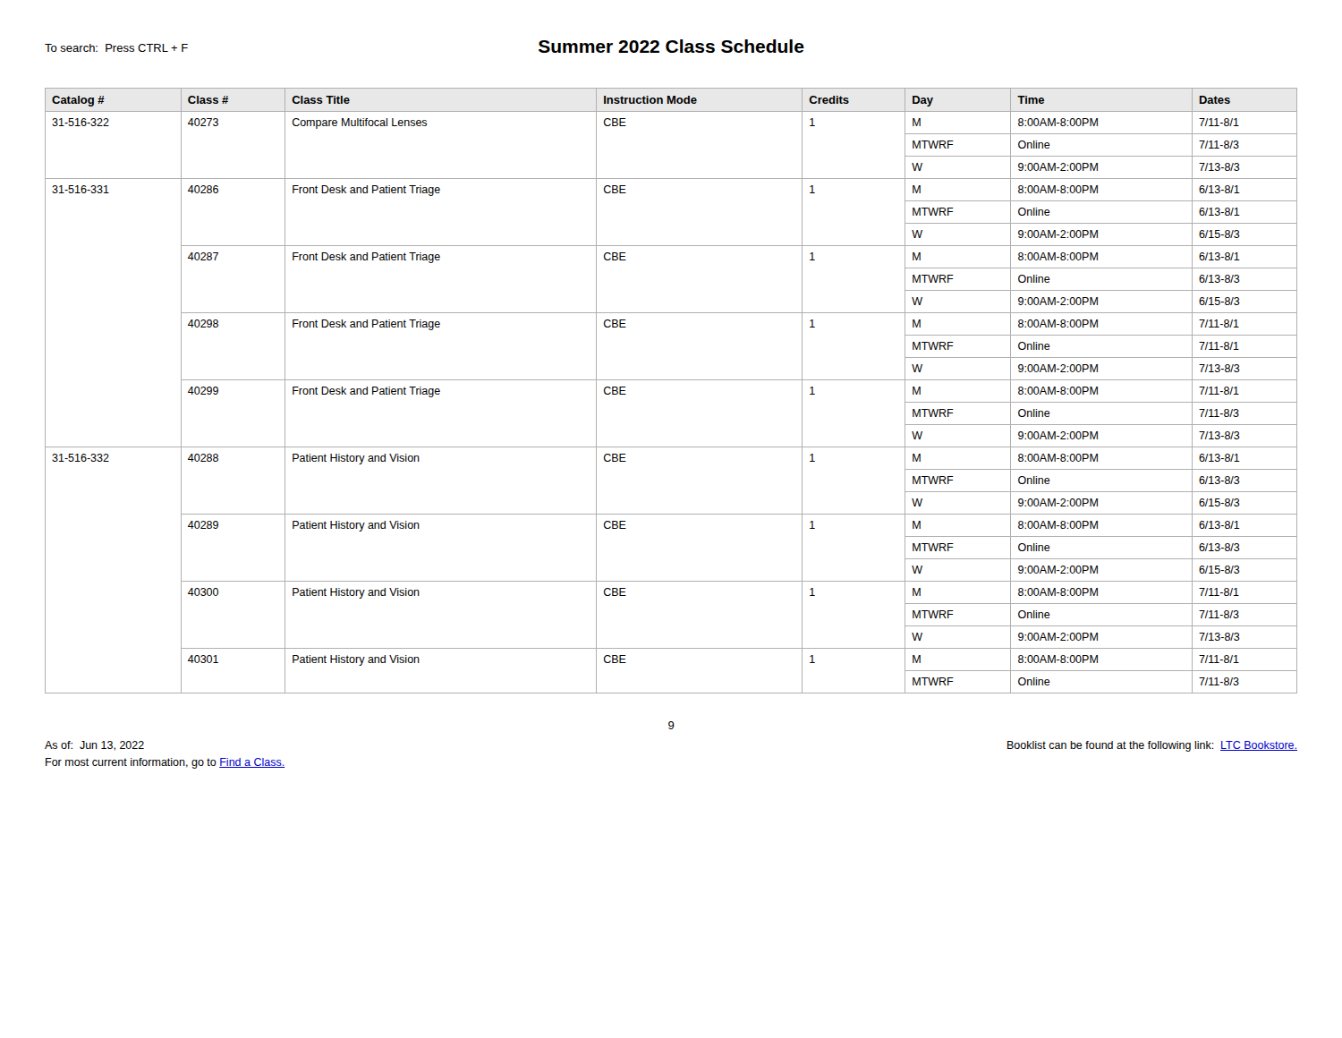To search: Press CTRL + F
Summer 2022 Class Schedule
| Catalog # | Class # | Class Title | Instruction Mode | Credits | Day | Time | Dates |
| --- | --- | --- | --- | --- | --- | --- | --- |
| 31-516-322 | 40273 | Compare Multifocal Lenses | CBE | 1 | M | 8:00AM-8:00PM | 7/11-8/1 |
| MTWRF | Online | 7/11-8/3 |
| W | 9:00AM-2:00PM | 7/13-8/3 |
| 31-516-331 | 40286 | Front Desk and Patient Triage | CBE | 1 | M | 8:00AM-8:00PM | 6/13-8/1 |
| MTWRF | Online | 6/13-8/1 |
| W | 9:00AM-2:00PM | 6/15-8/3 |
| 40287 | Front Desk and Patient Triage | CBE | 1 | M | 8:00AM-8:00PM | 6/13-8/1 |
| MTWRF | Online | 6/13-8/3 |
| W | 9:00AM-2:00PM | 6/15-8/3 |
| 40298 | Front Desk and Patient Triage | CBE | 1 | M | 8:00AM-8:00PM | 7/11-8/1 |
| MTWRF | Online | 7/11-8/1 |
| W | 9:00AM-2:00PM | 7/13-8/3 |
| 40299 | Front Desk and Patient Triage | CBE | 1 | M | 8:00AM-8:00PM | 7/11-8/1 |
| MTWRF | Online | 7/11-8/3 |
| W | 9:00AM-2:00PM | 7/13-8/3 |
| 31-516-332 | 40288 | Patient History and Vision | CBE | 1 | M | 8:00AM-8:00PM | 6/13-8/1 |
| MTWRF | Online | 6/13-8/3 |
| W | 9:00AM-2:00PM | 6/15-8/3 |
| 40289 | Patient History and Vision | CBE | 1 | M | 8:00AM-8:00PM | 6/13-8/1 |
| MTWRF | Online | 6/13-8/3 |
| W | 9:00AM-2:00PM | 6/15-8/3 |
| 40300 | Patient History and Vision | CBE | 1 | M | 8:00AM-8:00PM | 7/11-8/1 |
| MTWRF | Online | 7/11-8/3 |
| W | 9:00AM-2:00PM | 7/13-8/3 |
| 40301 | Patient History and Vision | CBE | 1 | M | 8:00AM-8:00PM | 7/11-8/1 |
| MTWRF | Online | 7/11-8/3 |
9
As of: Jun 13, 2022
For most current information, go to Find a Class.
Booklist can be found at the following link: LTC Bookstore.